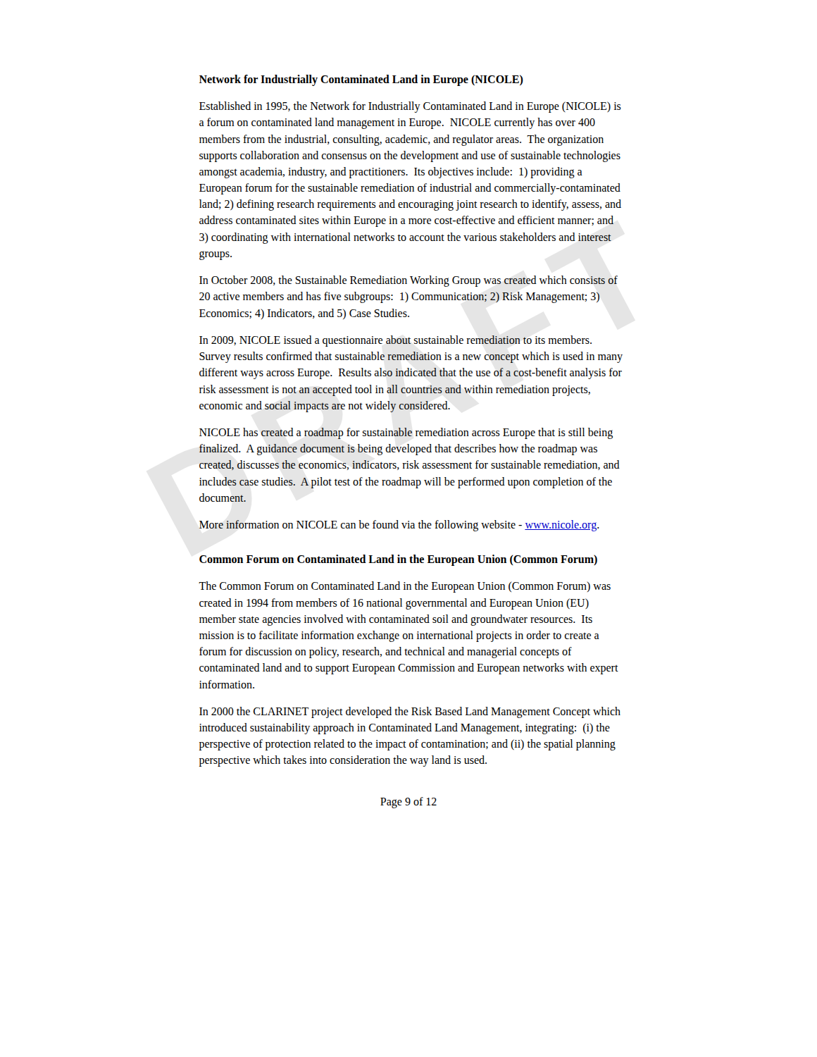DRAFT
Network for Industrially Contaminated Land in Europe (NICOLE)
Established in 1995, the Network for Industrially Contaminated Land in Europe (NICOLE) is a forum on contaminated land management in Europe. NICOLE currently has over 400 members from the industrial, consulting, academic, and regulator areas. The organization supports collaboration and consensus on the development and use of sustainable technologies amongst academia, industry, and practitioners. Its objectives include: 1) providing a European forum for the sustainable remediation of industrial and commercially-contaminated land; 2) defining research requirements and encouraging joint research to identify, assess, and address contaminated sites within Europe in a more cost-effective and efficient manner; and 3) coordinating with international networks to account the various stakeholders and interest groups.
In October 2008, the Sustainable Remediation Working Group was created which consists of 20 active members and has five subgroups: 1) Communication; 2) Risk Management; 3) Economics; 4) Indicators, and 5) Case Studies.
In 2009, NICOLE issued a questionnaire about sustainable remediation to its members. Survey results confirmed that sustainable remediation is a new concept which is used in many different ways across Europe. Results also indicated that the use of a cost-benefit analysis for risk assessment is not an accepted tool in all countries and within remediation projects, economic and social impacts are not widely considered.
NICOLE has created a roadmap for sustainable remediation across Europe that is still being finalized. A guidance document is being developed that describes how the roadmap was created, discusses the economics, indicators, risk assessment for sustainable remediation, and includes case studies. A pilot test of the roadmap will be performed upon completion of the document.
More information on NICOLE can be found via the following website - www.nicole.org.
Common Forum on Contaminated Land in the European Union (Common Forum)
The Common Forum on Contaminated Land in the European Union (Common Forum) was created in 1994 from members of 16 national governmental and European Union (EU) member state agencies involved with contaminated soil and groundwater resources. Its mission is to facilitate information exchange on international projects in order to create a forum for discussion on policy, research, and technical and managerial concepts of contaminated land and to support European Commission and European networks with expert information.
In 2000 the CLARINET project developed the Risk Based Land Management Concept which introduced sustainability approach in Contaminated Land Management, integrating: (i) the perspective of protection related to the impact of contamination; and (ii) the spatial planning perspective which takes into consideration the way land is used.
Page 9 of 12